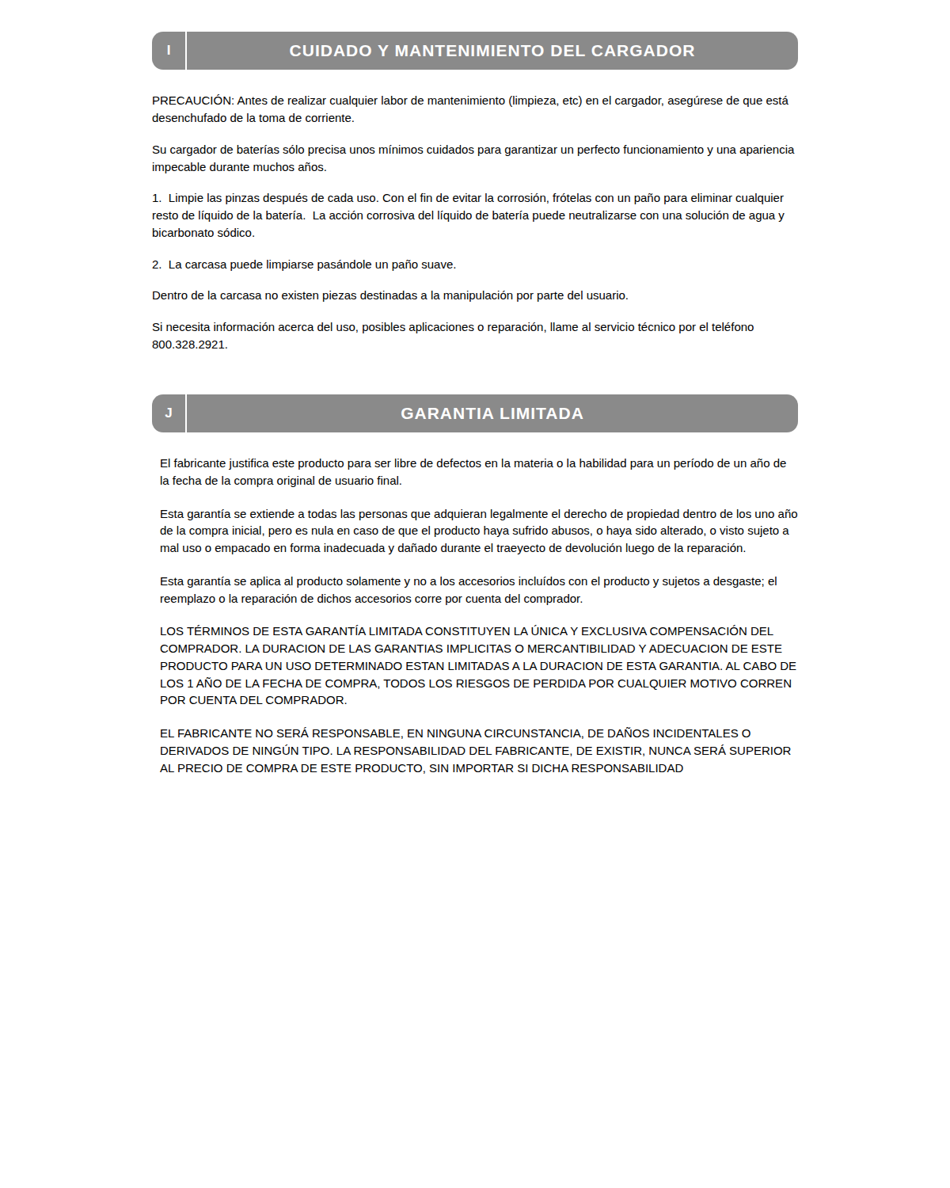I
CUIDADO Y MANTENIMIENTO DEL CARGADOR
PRECAUCIÓN: Antes de realizar cualquier labor de mantenimiento (limpieza, etc) en el cargador, asegúrese de que está desenchufado de la toma de corriente.
Su cargador de baterías sólo precisa unos mínimos cuidados para garantizar un perfecto funcionamiento y una apariencia impecable durante muchos años.
1. Limpie las pinzas después de cada uso. Con el fin de evitar la corrosión, frótelas con un paño para eliminar cualquier resto de líquido de la batería. La acción corrosiva del líquido de batería puede neutralizarse con una solución de agua y bicarbonato sódico.
2. La carcasa puede limpiarse pasándole un paño suave.
Dentro de la carcasa no existen piezas destinadas a la manipulación por parte del usuario.
Si necesita información acerca del uso, posibles aplicaciones o reparación, llame al servicio técnico por el teléfono 800.328.2921.
J
GARANTIA LIMITADA
El fabricante justifica este producto para ser libre de defectos en la materia o la habilidad para un período de un año de la fecha de la compra original de usuario final.
Esta garantía se extiende a todas las personas que adquieran legalmente el derecho de propiedad dentro de los uno año de la compra inicial, pero es nula en caso de que el producto haya sufrido abusos, o haya sido alterado, o visto sujeto a mal uso o empacado en forma inadecuada y dañado durante el traeyecto de devolución luego de la reparación.
Esta garantía se aplica al producto solamente y no a los accesorios incluídos con el producto y sujetos a desgaste; el reemplazo o la reparación de dichos accesorios corre por cuenta del comprador.
Los términos de esta garantía limitada constituyen la única y exclusiva compensación del comprador. La duracion de las garantias implicitas o mercantibilidad y adecuacion de este producto para un uso determinado estan limitadas a la duracion de esta garantia. Al cabo de los 1 año de la fecha de compra, todos los riesgos de perdida por cualquier motivo corren por cuenta del comprador.
El fabricante no será responsable, en ninguna circunstancia, de daños incidentales o derivados de ningún tipo. La responsabilidad del fabricante, de existir, nunca será superior al precio de compra de este producto, sin importar si dicha responsabilidad